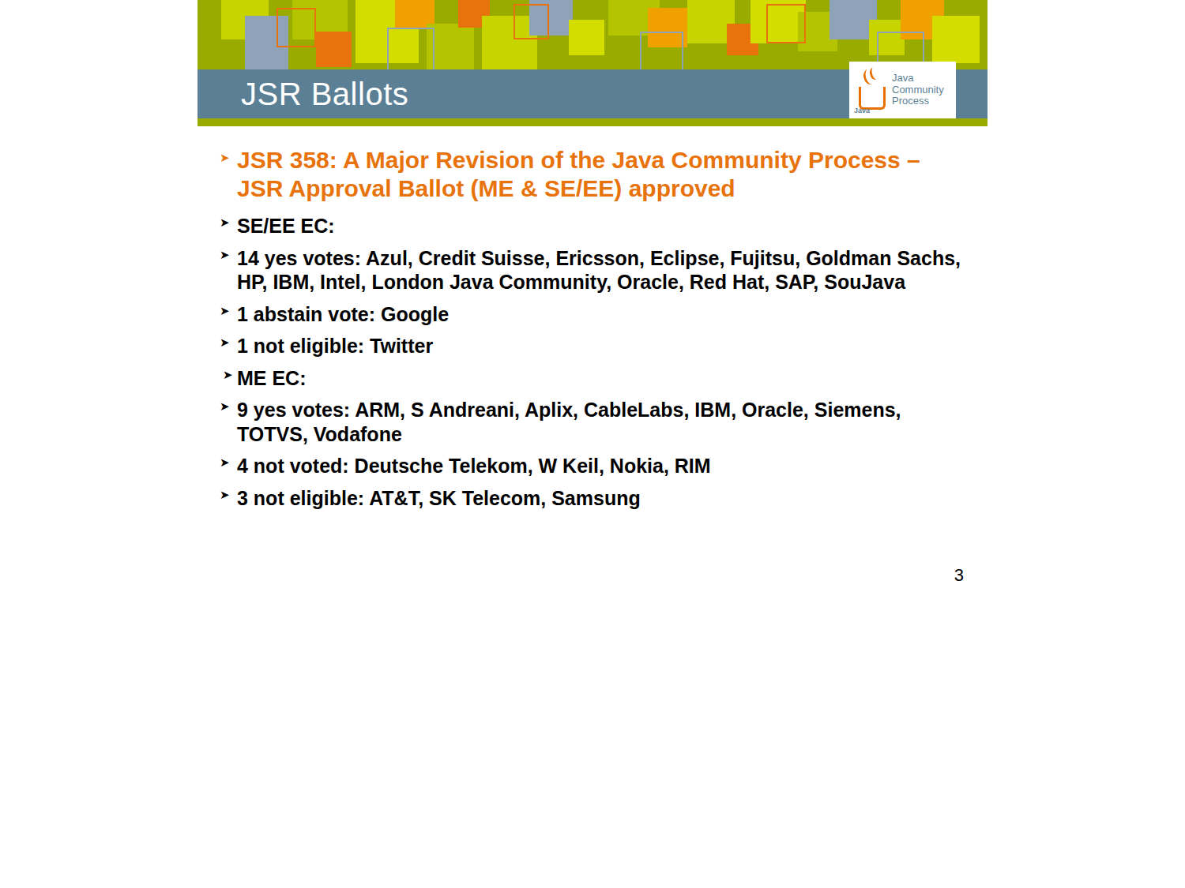JSR Ballots
Java
Java
Community
Process
JSR 358: A Major Revision of the Java Community Process – JSR Approval Ballot (ME & SE/EE) approved
SE/EE EC:
14 yes votes: Azul, Credit Suisse, Ericsson, Eclipse, Fujitsu, Goldman Sachs, HP, IBM, Intel, London Java Community, Oracle, Red Hat, SAP, SouJava
1 abstain vote: Google
1 not eligible: Twitter
ME EC:
9 yes votes: ARM, S Andreani, Aplix, CableLabs, IBM, Oracle, Siemens, TOTVS, Vodafone
4 not voted: Deutsche Telekom, W Keil, Nokia, RIM
3 not eligible: AT&T, SK Telecom, Samsung
3